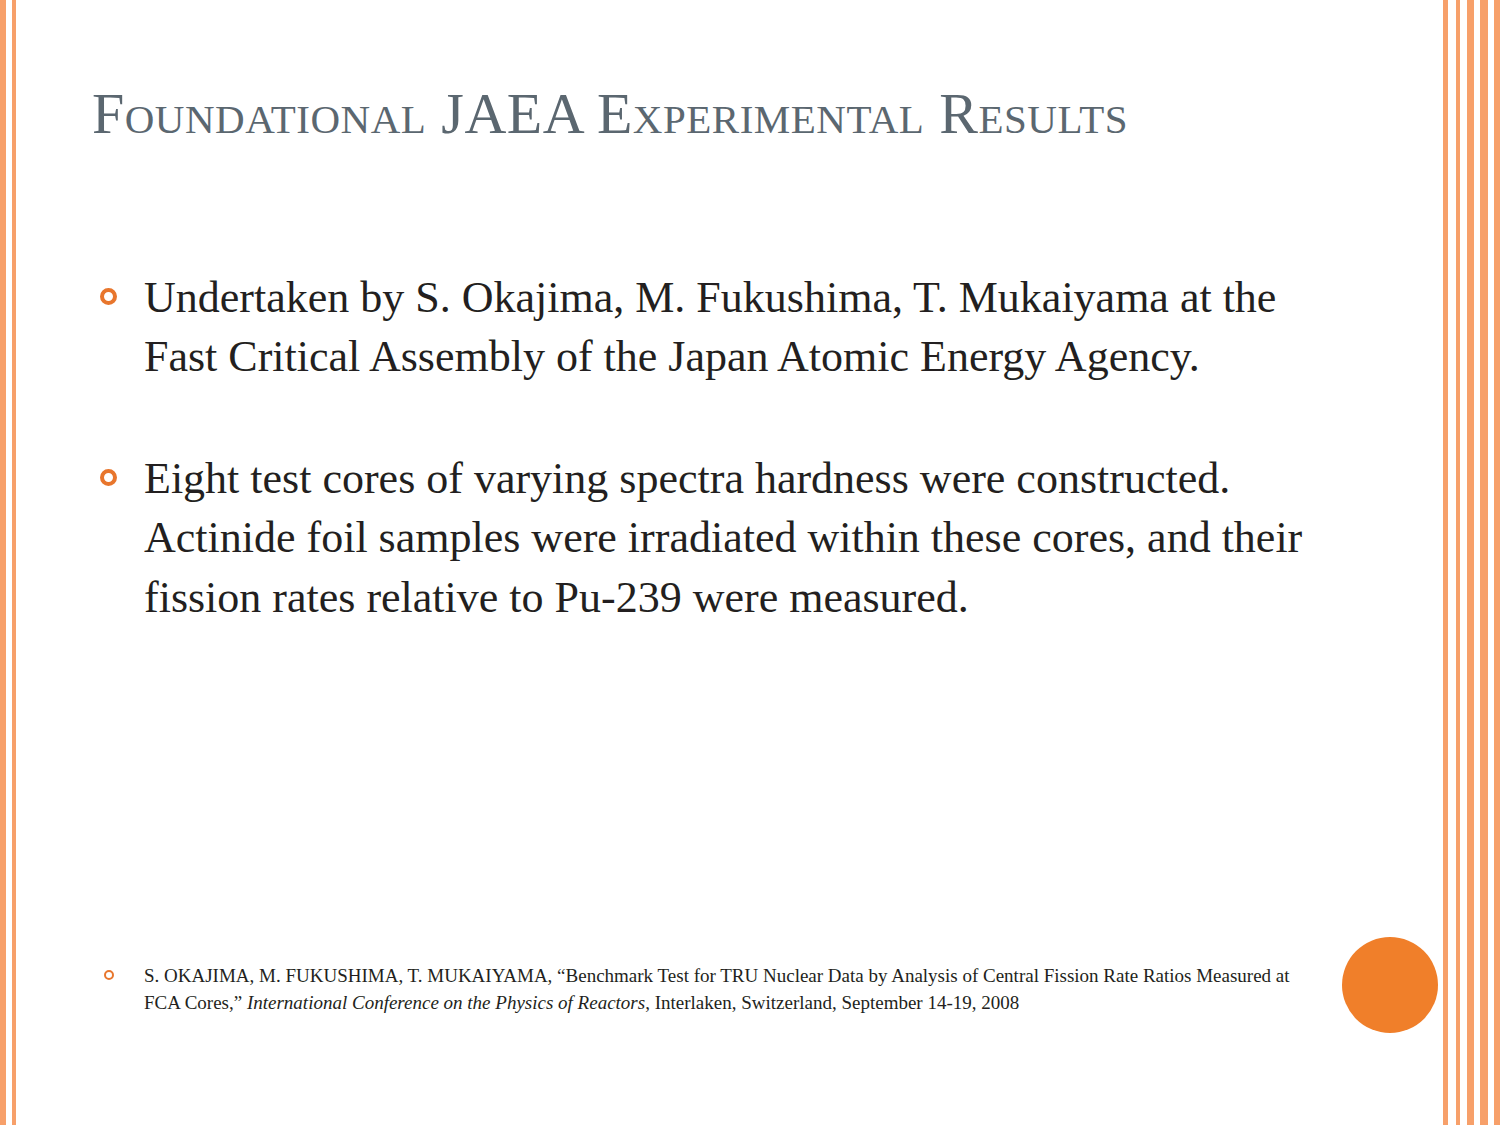Foundational JAEA Experimental Results
Undertaken by S. Okajima, M. Fukushima, T. Mukaiyama at the Fast Critical Assembly of the Japan Atomic Energy Agency.
Eight test cores of varying spectra hardness were constructed. Actinide foil samples were irradiated within these cores, and their fission rates relative to Pu-239 were measured.
S. OKAJIMA, M. FUKUSHIMA, T. MUKAIYAMA, “Benchmark Test for TRU Nuclear Data by Analysis of Central Fission Rate Ratios Measured at FCA Cores,” International Conference on the Physics of Reactors, Interlaken, Switzerland, September 14-19, 2008